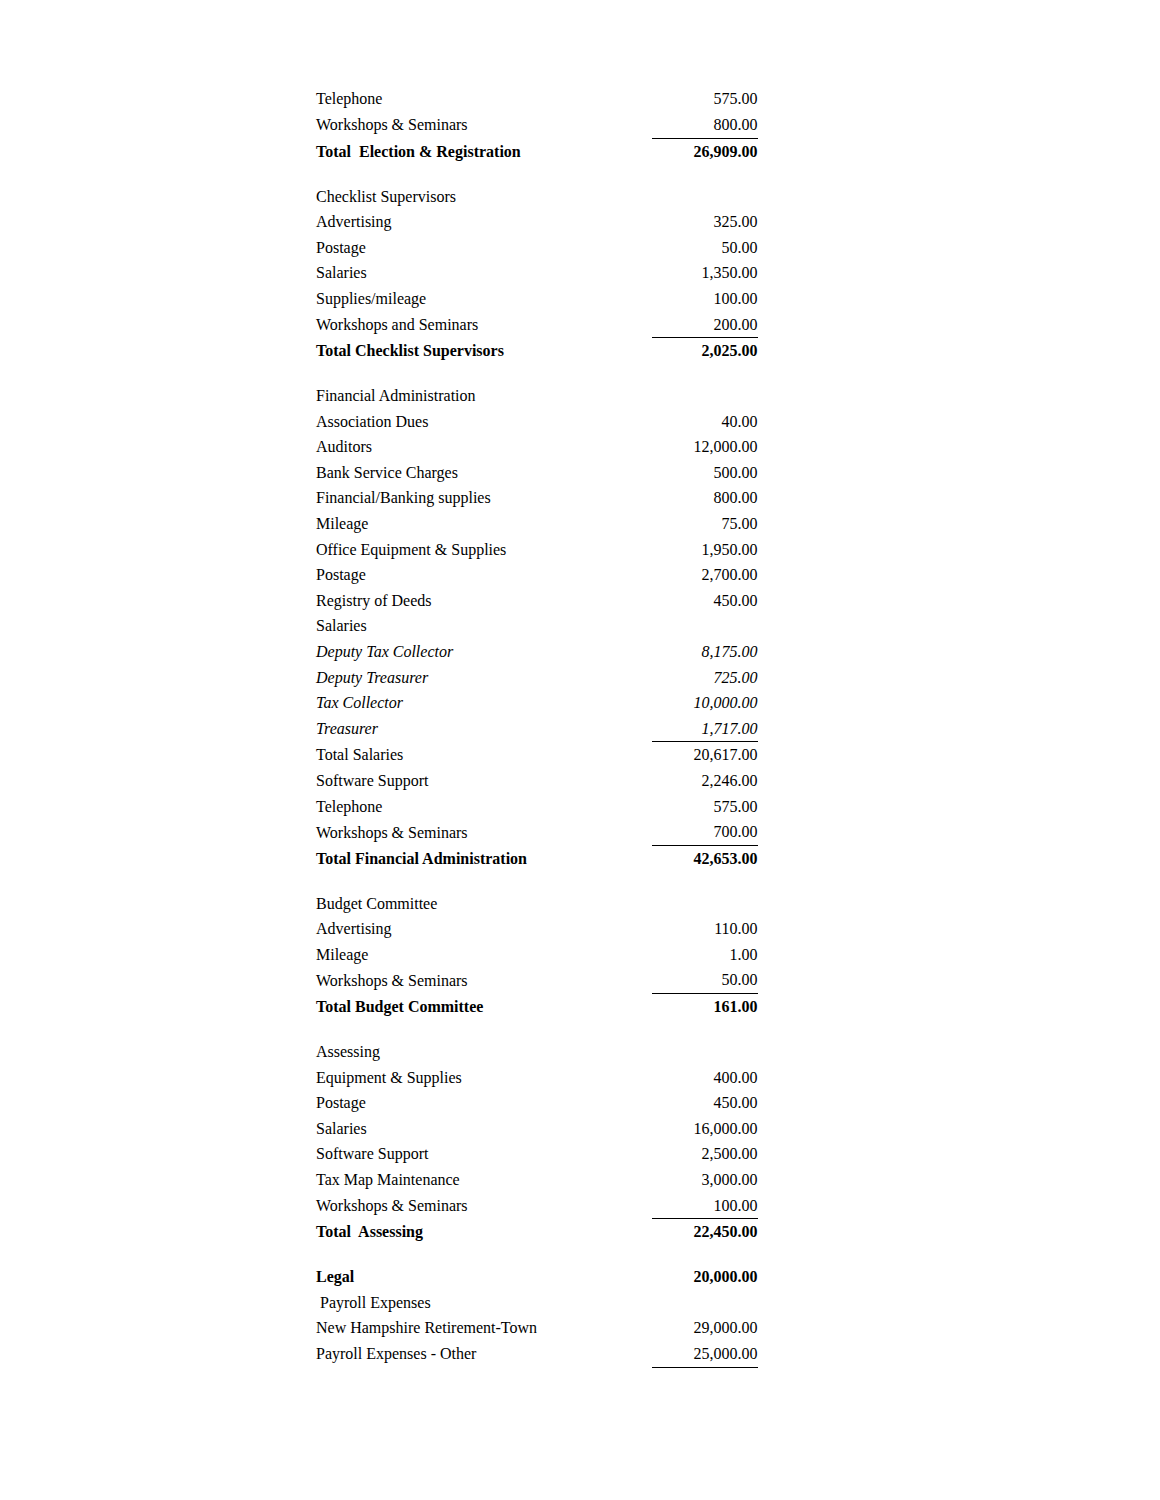| Telephone | 575.00 |
| Workshops & Seminars | 800.00 |
| Total Election & Registration | 26,909.00 |
| Checklist Supervisors | |
| Advertising | 325.00 |
| Postage | 50.00 |
| Salaries | 1,350.00 |
| Supplies/mileage | 100.00 |
| Workshops and Seminars | 200.00 |
| Total Checklist Supervisors | 2,025.00 |
| Financial Administration | |
| Association Dues | 40.00 |
| Auditors | 12,000.00 |
| Bank Service Charges | 500.00 |
| Financial/Banking supplies | 800.00 |
| Mileage | 75.00 |
| Office Equipment & Supplies | 1,950.00 |
| Postage | 2,700.00 |
| Registry of Deeds | 450.00 |
| Salaries | |
| Deputy Tax Collector | 8,175.00 |
| Deputy Treasurer | 725.00 |
| Tax Collector | 10,000.00 |
| Treasurer | 1,717.00 |
| Total Salaries | 20,617.00 |
| Software Support | 2,246.00 |
| Telephone | 575.00 |
| Workshops & Seminars | 700.00 |
| Total Financial Administration | 42,653.00 |
| Budget Committee | |
| Advertising | 110.00 |
| Mileage | 1.00 |
| Workshops & Seminars | 50.00 |
| Total Budget Committee | 161.00 |
| Assessing | |
| Equipment & Supplies | 400.00 |
| Postage | 450.00 |
| Salaries | 16,000.00 |
| Software Support | 2,500.00 |
| Tax Map Maintenance | 3,000.00 |
| Workshops & Seminars | 100.00 |
| Total Assessing | 22,450.00 |
| Legal | 20,000.00 |
| Payroll Expenses | |
| New Hampshire Retirement-Town | 29,000.00 |
| Payroll Expenses - Other | 25,000.00 |